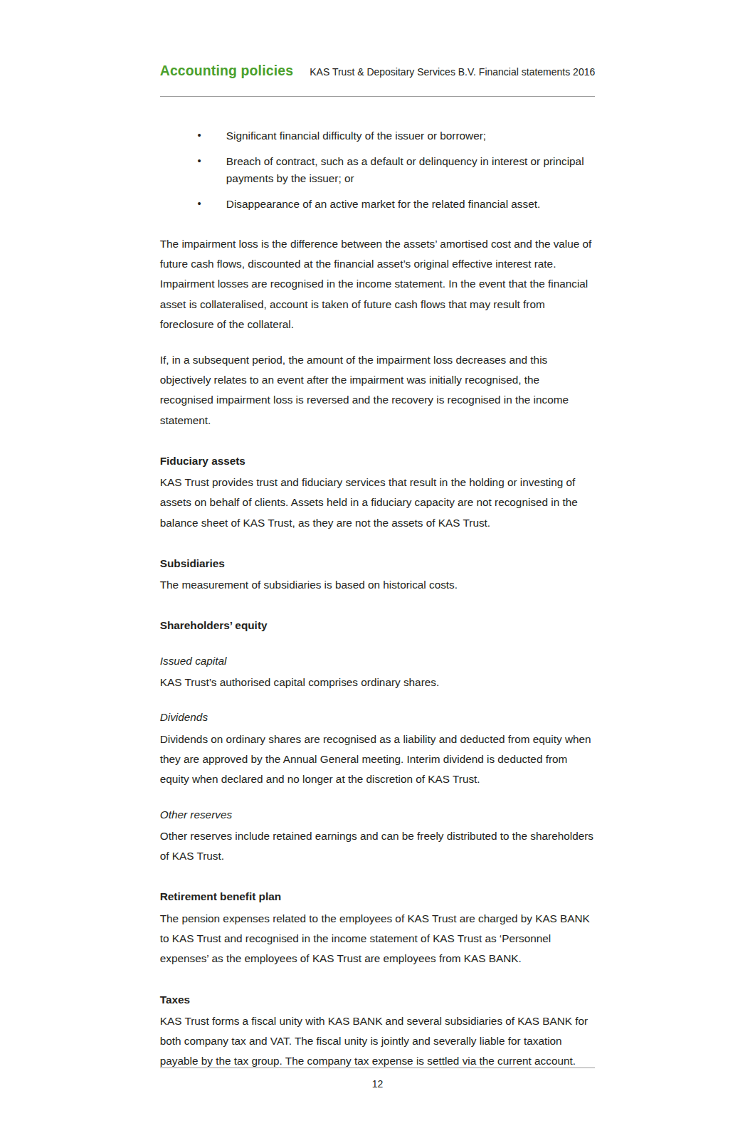Accounting policies
KAS Trust & Depositary Services B.V. Financial statements 2016
Significant financial difficulty of the issuer or borrower;
Breach of contract, such as a default or delinquency in interest or principal payments by the issuer; or
Disappearance of an active market for the related financial asset.
The impairment loss is the difference between the assets’ amortised cost and the value of future cash flows, discounted at the financial asset’s original effective interest rate. Impairment losses are recognised in the income statement. In the event that the financial asset is collateralised, account is taken of future cash flows that may result from foreclosure of the collateral.
If, in a subsequent period, the amount of the impairment loss decreases and this objectively relates to an event after the impairment was initially recognised, the recognised impairment loss is reversed and the recovery is recognised in the income statement.
Fiduciary assets
KAS Trust provides trust and fiduciary services that result in the holding or investing of assets on behalf of clients. Assets held in a fiduciary capacity are not recognised in the balance sheet of KAS Trust, as they are not the assets of KAS Trust.
Subsidiaries
The measurement of subsidiaries is based on historical costs.
Shareholders’ equity
Issued capital
KAS Trust’s authorised capital comprises ordinary shares.
Dividends
Dividends on ordinary shares are recognised as a liability and deducted from equity when they are approved by the Annual General meeting. Interim dividend is deducted from equity when declared and no longer at the discretion of KAS Trust.
Other reserves
Other reserves include retained earnings and can be freely distributed to the shareholders of KAS Trust.
Retirement benefit plan
The pension expenses related to the employees of KAS Trust are charged by KAS BANK to KAS Trust and recognised in the income statement of KAS Trust as ‘Personnel expenses’ as the employees of KAS Trust are employees from KAS BANK.
Taxes
KAS Trust forms a fiscal unity with KAS BANK and several subsidiaries of KAS BANK for both company tax and VAT. The fiscal unity is jointly and severally liable for taxation payable by the tax group. The company tax expense is settled via the current account.
12